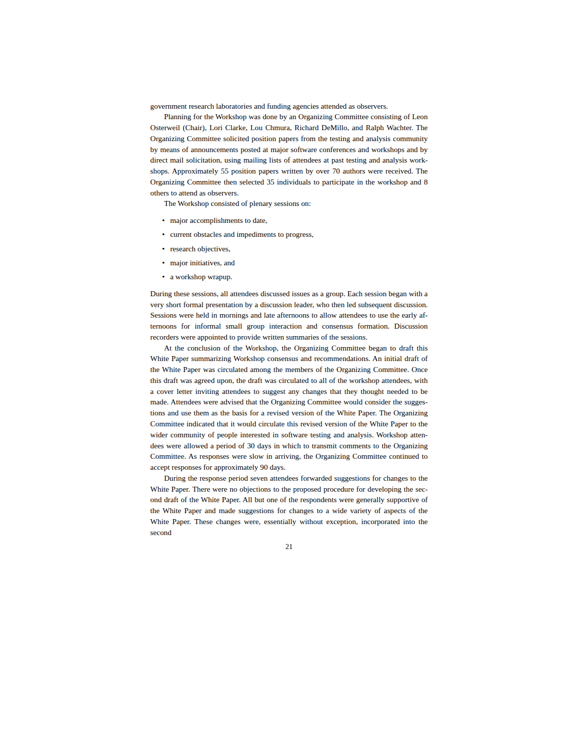government research laboratories and funding agencies attended as observers.
Planning for the Workshop was done by an Organizing Committee consisting of Leon Osterweil (Chair), Lori Clarke, Lou Chmura, Richard DeMillo, and Ralph Wachter. The Organizing Committee solicited position papers from the testing and analysis community by means of announcements posted at major software conferences and workshops and by direct mail solicitation, using mailing lists of attendees at past testing and analysis workshops. Approximately 55 position papers written by over 70 authors were received. The Organizing Committee then selected 35 individuals to participate in the workshop and 8 others to attend as observers.
The Workshop consisted of plenary sessions on:
major accomplishments to date,
current obstacles and impediments to progress,
research objectives,
major initiatives, and
a workshop wrapup.
During these sessions, all attendees discussed issues as a group. Each session began with a very short formal presentation by a discussion leader, who then led subsequent discussion. Sessions were held in mornings and late afternoons to allow attendees to use the early afternoons for informal small group interaction and consensus formation. Discussion recorders were appointed to provide written summaries of the sessions.
At the conclusion of the Workshop, the Organizing Committee began to draft this White Paper summarizing Workshop consensus and recommendations. An initial draft of the White Paper was circulated among the members of the Organizing Committee. Once this draft was agreed upon, the draft was circulated to all of the workshop attendees, with a cover letter inviting attendees to suggest any changes that they thought needed to be made. Attendees were advised that the Organizing Committee would consider the suggestions and use them as the basis for a revised version of the White Paper. The Organizing Committee indicated that it would circulate this revised version of the White Paper to the wider community of people interested in software testing and analysis. Workshop attendees were allowed a period of 30 days in which to transmit comments to the Organizing Committee. As responses were slow in arriving, the Organizing Committee continued to accept responses for approximately 90 days.
During the response period seven attendees forwarded suggestions for changes to the White Paper. There were no objections to the proposed procedure for developing the second draft of the White Paper. All but one of the respondents were generally supportive of the White Paper and made suggestions for changes to a wide variety of aspects of the White Paper. These changes were, essentially without exception, incorporated into the second
21